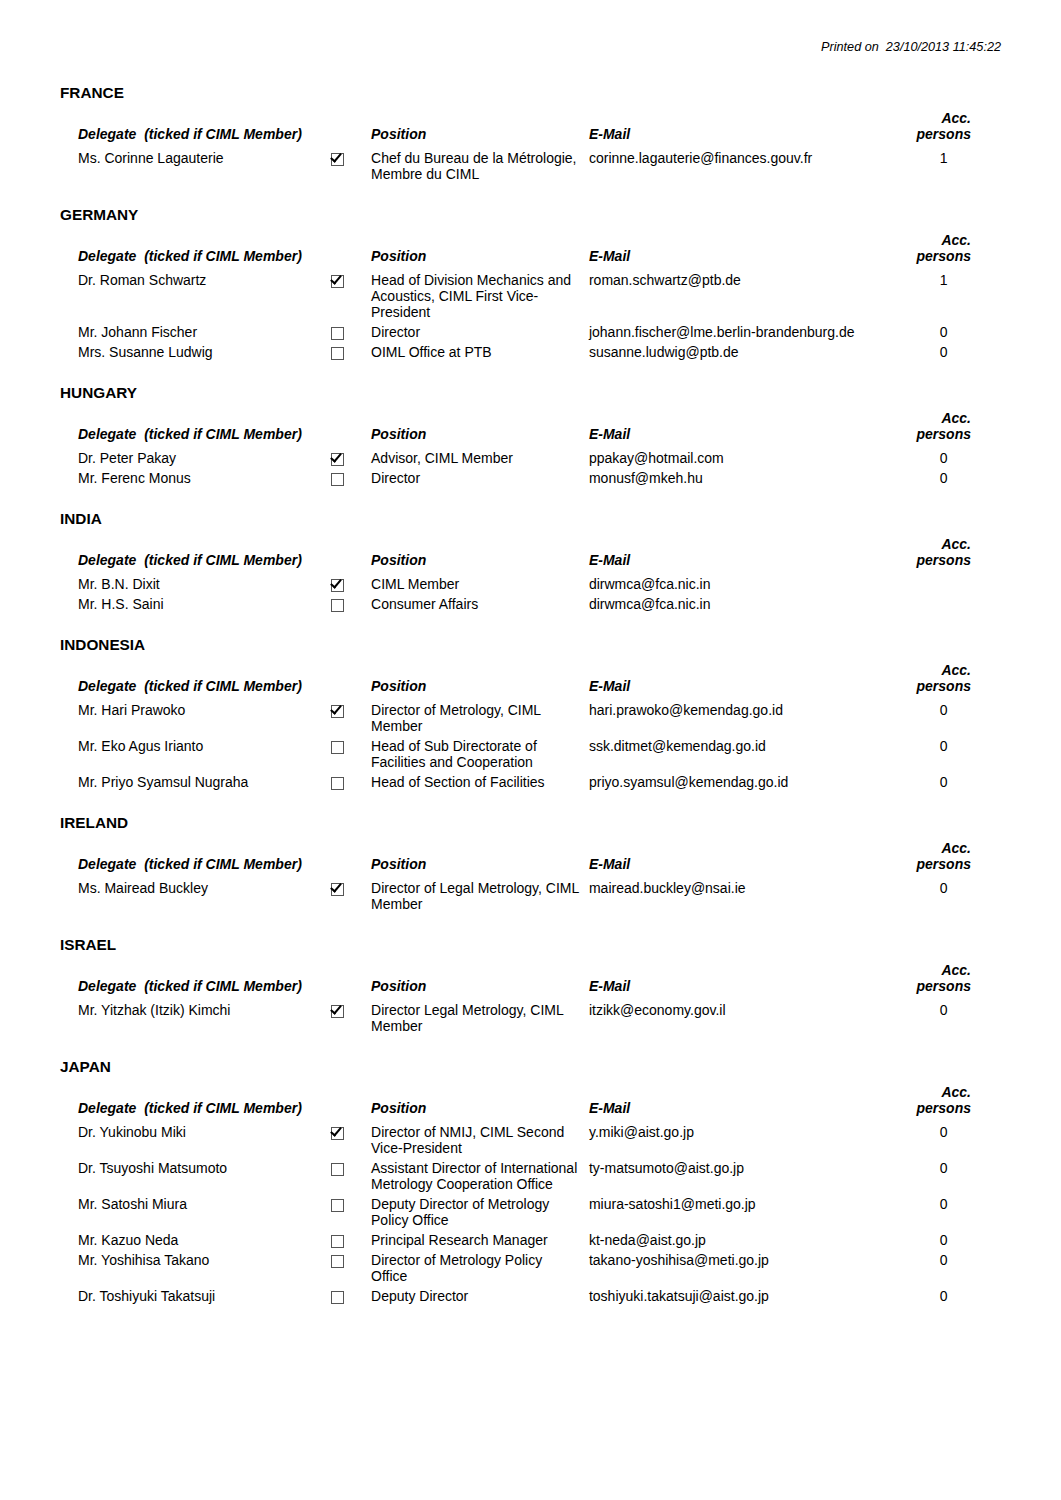Printed on 23/10/2013 11:45:22
FRANCE
| Delegate (ticked if CIML Member) | | Position | E-Mail | Acc. persons |
| --- | --- | --- | --- | --- |
| Ms. Corinne Lagauterie | | Chef du Bureau de la Métrologie, Membre du CIML | corinne.lagauterie@finances.gouv.fr | 1 |
GERMANY
| Delegate (ticked if CIML Member) | | Position | E-Mail | Acc. persons |
| --- | --- | --- | --- | --- |
| Dr. Roman Schwartz | | Head of Division Mechanics and Acoustics, CIML First Vice-President | roman.schwartz@ptb.de | 1 |
| Mr. Johann Fischer | | Director | johann.fischer@lme.berlin-brandenburg.de | 0 |
| Mrs. Susanne Ludwig | | OIML Office at PTB | susanne.ludwig@ptb.de | 0 |
HUNGARY
| Delegate (ticked if CIML Member) | | Position | E-Mail | Acc. persons |
| --- | --- | --- | --- | --- |
| Dr. Peter Pakay | | Advisor, CIML Member | ppakay@hotmail.com | 0 |
| Mr. Ferenc Monus | | Director | monusf@mkeh.hu | 0 |
INDIA
| Delegate (ticked if CIML Member) | | Position | E-Mail | Acc. persons |
| --- | --- | --- | --- | --- |
| Mr. B.N. Dixit | | CIML Member | dirwmca@fca.nic.in | |
| Mr. H.S. Saini | | Consumer Affairs | dirwmca@fca.nic.in | |
INDONESIA
| Delegate (ticked if CIML Member) | | Position | E-Mail | Acc. persons |
| --- | --- | --- | --- | --- |
| Mr. Hari Prawoko | | Director of Metrology, CIML Member | hari.prawoko@kemendag.go.id | 0 |
| Mr. Eko Agus Irianto | | Head of Sub Directorate of Facilities and Cooperation | ssk.ditmet@kemendag.go.id | 0 |
| Mr. Priyo Syamsul Nugraha | | Head of Section of Facilities | priyo.syamsul@kemendag.go.id | 0 |
IRELAND
| Delegate (ticked if CIML Member) | | Position | E-Mail | Acc. persons |
| --- | --- | --- | --- | --- |
| Ms. Mairead Buckley | | Director of Legal Metrology, CIML Member | mairead.buckley@nsai.ie | 0 |
ISRAEL
| Delegate (ticked if CIML Member) | | Position | E-Mail | Acc. persons |
| --- | --- | --- | --- | --- |
| Mr. Yitzhak (Itzik) Kimchi | | Director Legal Metrology, CIML Member | itzikk@economy.gov.il | 0 |
JAPAN
| Delegate (ticked if CIML Member) | | Position | E-Mail | Acc. persons |
| --- | --- | --- | --- | --- |
| Dr. Yukinobu Miki | | Director of NMIJ, CIML Second Vice-President | y.miki@aist.go.jp | 0 |
| Dr. Tsuyoshi Matsumoto | | Assistant Director of International Metrology Cooperation Office | ty-matsumoto@aist.go.jp | 0 |
| Mr. Satoshi Miura | | Deputy Director of Metrology Policy Office | miura-satoshi1@meti.go.jp | 0 |
| Mr. Kazuo Neda | | Principal Research Manager | kt-neda@aist.go.jp | 0 |
| Mr. Yoshihisa Takano | | Director of Metrology Policy Office | takano-yoshihisa@meti.go.jp | 0 |
| Dr. Toshiyuki Takatsuji | | Deputy Director | toshiyuki.takatsuji@aist.go.jp | 0 |